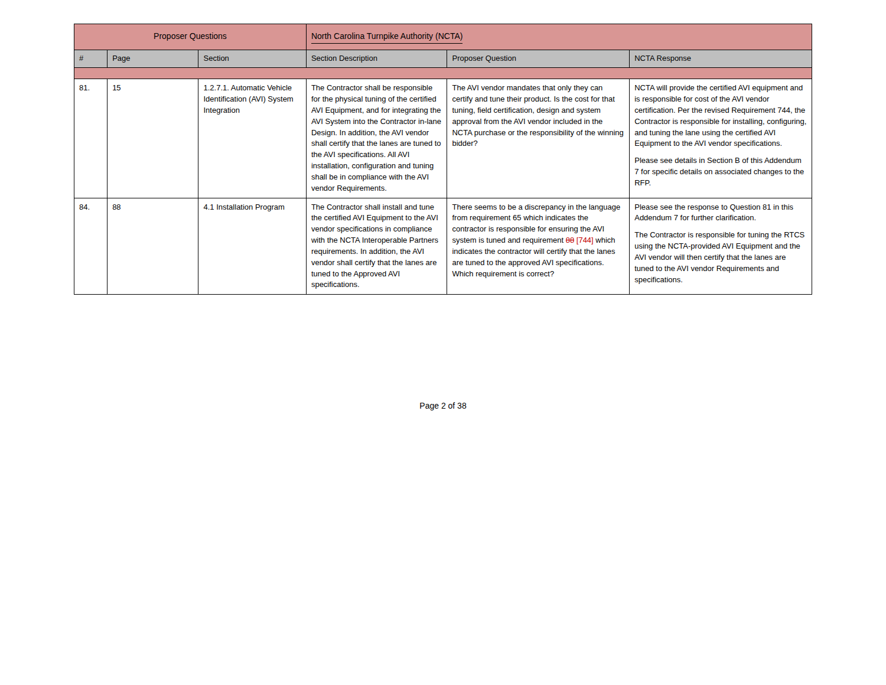| Proposer Questions | North Carolina Turnpike Authority (NCTA) |
| # | Page | Section | Section Description | Proposer Question | NCTA Response |
| 81. | 15 | 1.2.7.1. Automatic Vehicle Identification (AVI) System Integration | The Contractor shall be responsible for the physical tuning of the certified AVI Equipment, and for integrating the AVI System into the Contractor in-lane Design. In addition, the AVI vendor shall certify that the lanes are tuned to the AVI specifications. All AVI installation, configuration and tuning shall be in compliance with the AVI vendor Requirements. | The AVI vendor mandates that only they can certify and tune their product. Is the cost for that tuning, field certification, design and system approval from the AVI vendor included in the NCTA purchase or the responsibility of the winning bidder? | NCTA will provide the certified AVI equipment and is responsible for cost of the AVI vendor certification. Per the revised Requirement 744, the Contractor is responsible for installing, configuring, and tuning the lane using the certified AVI Equipment to the AVI vendor specifications. Please see details in Section B of this Addendum 7 for specific details on associated changes to the RFP. |
| 84. | 88 | 4.1 Installation Program | The Contractor shall install and tune the certified AVI Equipment to the AVI vendor specifications in compliance with the NCTA Interoperable Partners requirements. In addition, the AVI vendor shall certify that the lanes are tuned to the Approved AVI specifications. | There seems to be a discrepancy in the language from requirement 65 which indicates the contractor is responsible for ensuring the AVI system is tuned and requirement 88 [744] which indicates the contractor will certify that the lanes are tuned to the approved AVI specifications. Which requirement is correct? | Please see the response to Question 81 in this Addendum 7 for further clarification. The Contractor is responsible for tuning the RTCS using the NCTA-provided AVI Equipment and the AVI vendor will then certify that the lanes are tuned to the AVI vendor Requirements and specifications. |
Page 2 of 38